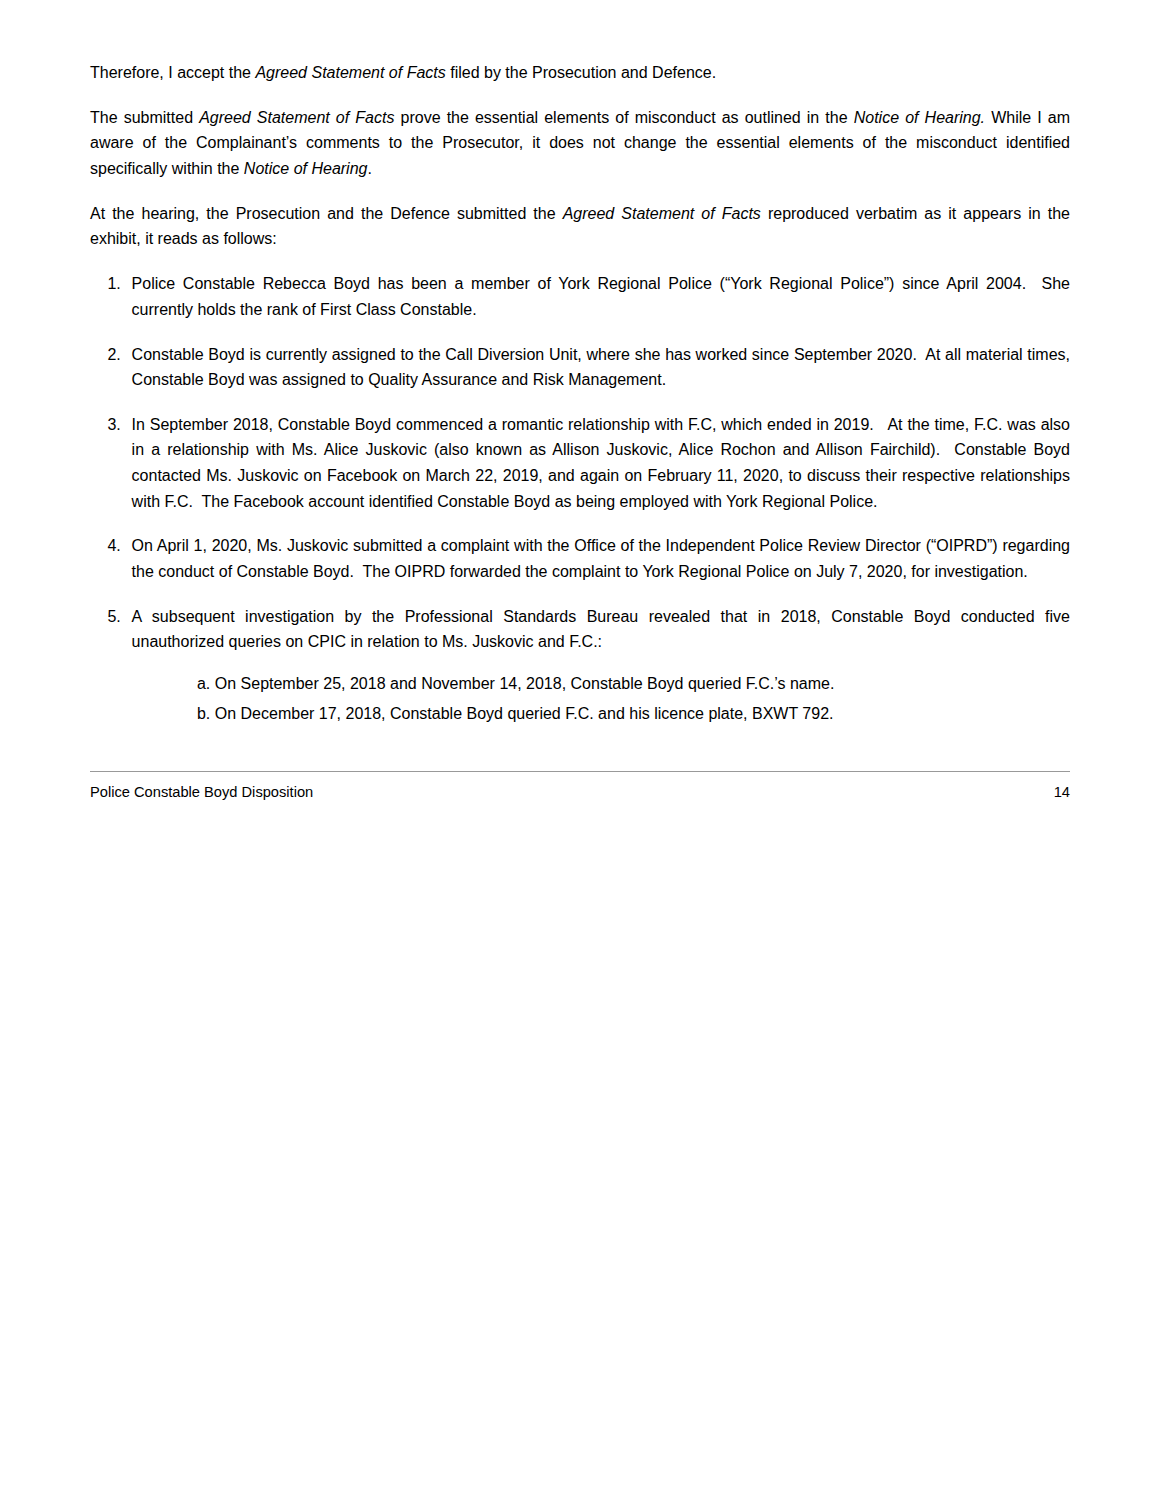Therefore, I accept the Agreed Statement of Facts filed by the Prosecution and Defence.
The submitted Agreed Statement of Facts prove the essential elements of misconduct as outlined in the Notice of Hearing. While I am aware of the Complainant’s comments to the Prosecutor, it does not change the essential elements of the misconduct identified specifically within the Notice of Hearing.
At the hearing, the Prosecution and the Defence submitted the Agreed Statement of Facts reproduced verbatim as it appears in the exhibit, it reads as follows:
Police Constable Rebecca Boyd has been a member of York Regional Police (“York Regional Police”) since April 2004. She currently holds the rank of First Class Constable.
Constable Boyd is currently assigned to the Call Diversion Unit, where she has worked since September 2020. At all material times, Constable Boyd was assigned to Quality Assurance and Risk Management.
In September 2018, Constable Boyd commenced a romantic relationship with F.C, which ended in 2019. At the time, F.C. was also in a relationship with Ms. Alice Juskovic (also known as Allison Juskovic, Alice Rochon and Allison Fairchild). Constable Boyd contacted Ms. Juskovic on Facebook on March 22, 2019, and again on February 11, 2020, to discuss their respective relationships with F.C. The Facebook account identified Constable Boyd as being employed with York Regional Police.
On April 1, 2020, Ms. Juskovic submitted a complaint with the Office of the Independent Police Review Director (“OIPRD”) regarding the conduct of Constable Boyd. The OIPRD forwarded the complaint to York Regional Police on July 7, 2020, for investigation.
A subsequent investigation by the Professional Standards Bureau revealed that in 2018, Constable Boyd conducted five unauthorized queries on CPIC in relation to Ms. Juskovic and F.C.:
On September 25, 2018 and November 14, 2018, Constable Boyd queried F.C.’s name.
On December 17, 2018, Constable Boyd queried F.C. and his licence plate, BXWT 792.
Police Constable Boyd Disposition 14